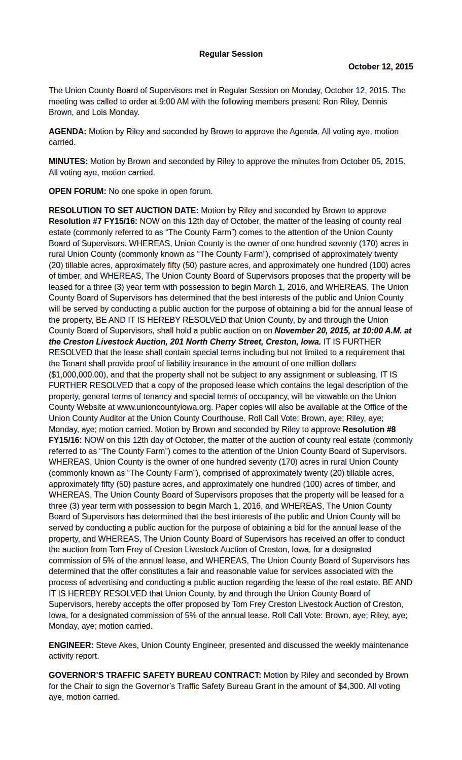Regular Session
October 12, 2015
The Union County Board of Supervisors met in Regular Session on Monday, October 12, 2015. The meeting was called to order at 9:00 AM with the following members present: Ron Riley, Dennis Brown, and Lois Monday.
AGENDA: Motion by Riley and seconded by Brown to approve the Agenda. All voting aye, motion carried.
MINUTES: Motion by Brown and seconded by Riley to approve the minutes from October 05, 2015. All voting aye, motion carried.
OPEN FORUM: No one spoke in open forum.
RESOLUTION TO SET AUCTION DATE: Motion by Riley and seconded by Brown to approve Resolution #7 FY15/16: NOW on this 12th day of October, the matter of the leasing of county real estate (commonly referred to as “The County Farm”) comes to the attention of the Union County Board of Supervisors. WHEREAS, Union County is the owner of one hundred seventy (170) acres in rural Union County (commonly known as “The County Farm”), comprised of approximately twenty (20) tillable acres, approximately fifty (50) pasture acres, and approximately one hundred (100) acres of timber, and WHEREAS, The Union County Board of Supervisors proposes that the property will be leased for a three (3) year term with possession to begin March 1, 2016, and WHEREAS, The Union County Board of Supervisors has determined that the best interests of the public and Union County will be served by conducting a public auction for the purpose of obtaining a bid for the annual lease of the property, BE AND IT IS HEREBY RESOLVED that Union County, by and through the Union County Board of Supervisors, shall hold a public auction on on November 20, 2015, at 10:00 A.M. at the Creston Livestock Auction, 201 North Cherry Street, Creston, Iowa. IT IS FURTHER RESOLVED that the lease shall contain special terms including but not limited to a requirement that the Tenant shall provide proof of liability insurance in the amount of one million dollars ($1,000,000.00), and that the property shall not be subject to any assignment or subleasing. IT IS FURTHER RESOLVED that a copy of the proposed lease which contains the legal description of the property, general terms of tenancy and special terms of occupancy, will be viewable on the Union County Website at www.unioncountyiowa.org. Paper copies will also be available at the Office of the Union County Auditor at the Union County Courthouse. Roll Call Vote: Brown, aye; Riley, aye; Monday, aye; motion carried. Motion by Brown and seconded by Riley to approve Resolution #8 FY15/16: NOW on this 12th day of October, the matter of the auction of county real estate (commonly referred to as “The County Farm”) comes to the attention of the Union County Board of Supervisors. WHEREAS, Union County is the owner of one hundred seventy (170) acres in rural Union County (commonly known as “The County Farm”), comprised of approximately twenty (20) tillable acres, approximately fifty (50) pasture acres, and approximately one hundred (100) acres of timber, and WHEREAS, The Union County Board of Supervisors proposes that the property will be leased for a three (3) year term with possession to begin March 1, 2016, and WHEREAS, The Union County Board of Supervisors has determined that the best interests of the public and Union County will be served by conducting a public auction for the purpose of obtaining a bid for the annual lease of the property, and WHEREAS, The Union County Board of Supervisors has received an offer to conduct the auction from Tom Frey of Creston Livestock Auction of Creston, Iowa, for a designated commission of 5% of the annual lease, and WHEREAS, The Union County Board of Supervisors has determined that the offer constitutes a fair and reasonable value for services associated with the process of advertising and conducting a public auction regarding the lease of the real estate. BE AND IT IS HEREBY RESOLVED that Union County, by and through the Union County Board of Supervisors, hereby accepts the offer proposed by Tom Frey Creston Livestock Auction of Creston, Iowa, for a designated commission of 5% of the annual lease. Roll Call Vote: Brown, aye; Riley, aye; Monday, aye; motion carried.
ENGINEER: Steve Akes, Union County Engineer, presented and discussed the weekly maintenance activity report.
GOVERNOR’S TRAFFIC SAFETY BUREAU CONTRACT: Motion by Riley and seconded by Brown for the Chair to sign the Governor’s Traffic Safety Bureau Grant in the amount of $4,300. All voting aye, motion carried.